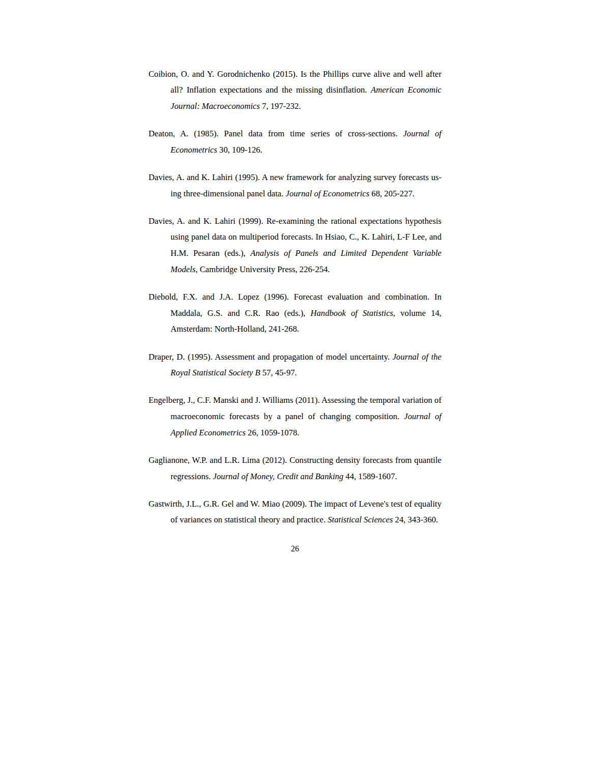Coibion, O. and Y. Gorodnichenko (2015). Is the Phillips curve alive and well after all? Inflation expectations and the missing disinflation. American Economic Journal: Macroeconomics 7, 197-232.
Deaton, A. (1985). Panel data from time series of cross-sections. Journal of Econometrics 30, 109-126.
Davies, A. and K. Lahiri (1995). A new framework for analyzing survey forecasts using three-dimensional panel data. Journal of Econometrics 68, 205-227.
Davies, A. and K. Lahiri (1999). Re-examining the rational expectations hypothesis using panel data on multiperiod forecasts. In Hsiao, C., K. Lahiri, L-F Lee, and H.M. Pesaran (eds.), Analysis of Panels and Limited Dependent Variable Models, Cambridge University Press, 226-254.
Diebold, F.X. and J.A. Lopez (1996). Forecast evaluation and combination. In Maddala, G.S. and C.R. Rao (eds.), Handbook of Statistics, volume 14, Amsterdam: North-Holland, 241-268.
Draper, D. (1995). Assessment and propagation of model uncertainty. Journal of the Royal Statistical Society B 57, 45-97.
Engelberg, J., C.F. Manski and J. Williams (2011). Assessing the temporal variation of macroeconomic forecasts by a panel of changing composition. Journal of Applied Econometrics 26, 1059-1078.
Gaglianone, W.P. and L.R. Lima (2012). Constructing density forecasts from quantile regressions. Journal of Money, Credit and Banking 44, 1589-1607.
Gastwirth, J.L., G.R. Gel and W. Miao (2009). The impact of Levene's test of equality of variances on statistical theory and practice. Statistical Sciences 24, 343-360.
26